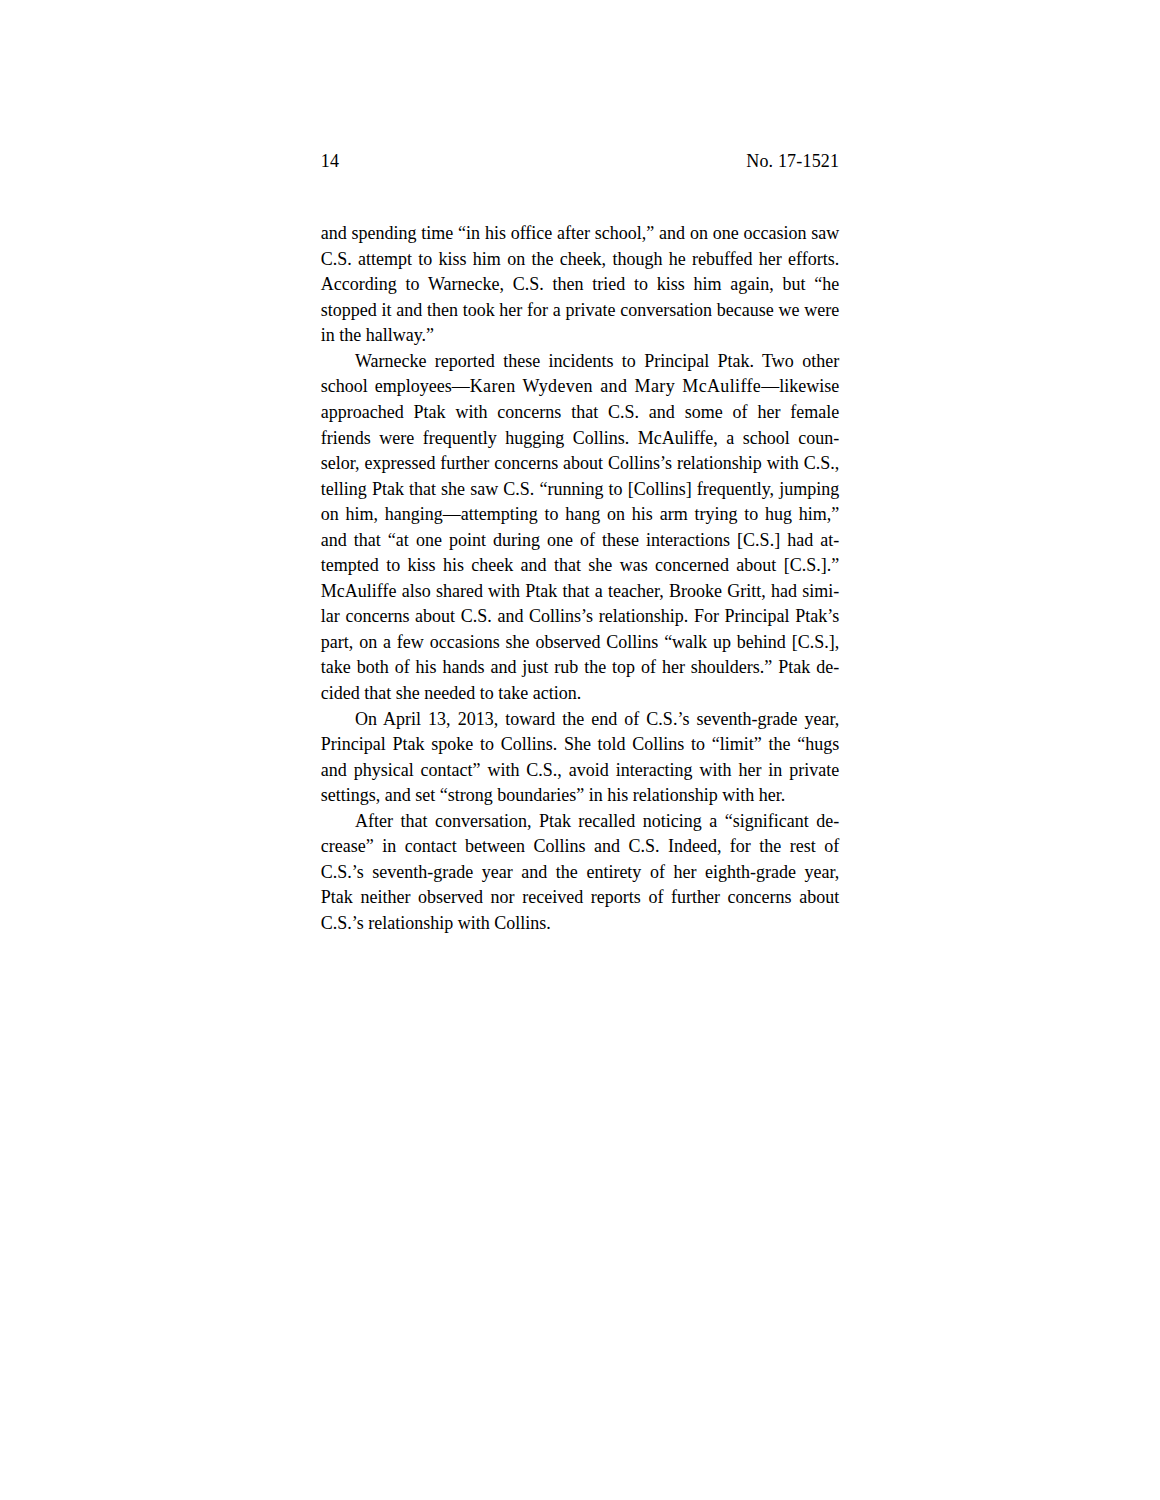14 No. 17-1521
and spending time “in his office after school,” and on one occasion saw C.S. attempt to kiss him on the cheek, though he rebuffed her efforts. According to Warnecke, C.S. then tried to kiss him again, but “he stopped it and then took her for a private conversation because we were in the hallway.”
Warnecke reported these incidents to Principal Ptak. Two other school employees—Karen Wydeven and Mary McAuliffe—likewise approached Ptak with concerns that C.S. and some of her female friends were frequently hugging Collins. McAuliffe, a school counselor, expressed further concerns about Collins’s relationship with C.S., telling Ptak that she saw C.S. “running to [Collins] frequently, jumping on him, hanging—attempting to hang on his arm trying to hug him,” and that “at one point during one of these interactions [C.S.] had attempted to kiss his cheek and that she was concerned about [C.S.].” McAuliffe also shared with Ptak that a teacher, Brooke Gritt, had similar concerns about C.S. and Collins’s relationship. For Principal Ptak’s part, on a few occasions she observed Collins “walk up behind [C.S.], take both of his hands and just rub the top of her shoulders.” Ptak decided that she needed to take action.
On April 13, 2013, toward the end of C.S.’s seventh-grade year, Principal Ptak spoke to Collins. She told Collins to “limit” the “hugs and physical contact” with C.S., avoid interacting with her in private settings, and set “strong boundaries” in his relationship with her.
After that conversation, Ptak recalled noticing a “significant decrease” in contact between Collins and C.S. Indeed, for the rest of C.S.’s seventh-grade year and the entirety of her eighth-grade year, Ptak neither observed nor received reports of further concerns about C.S.’s relationship with Collins.